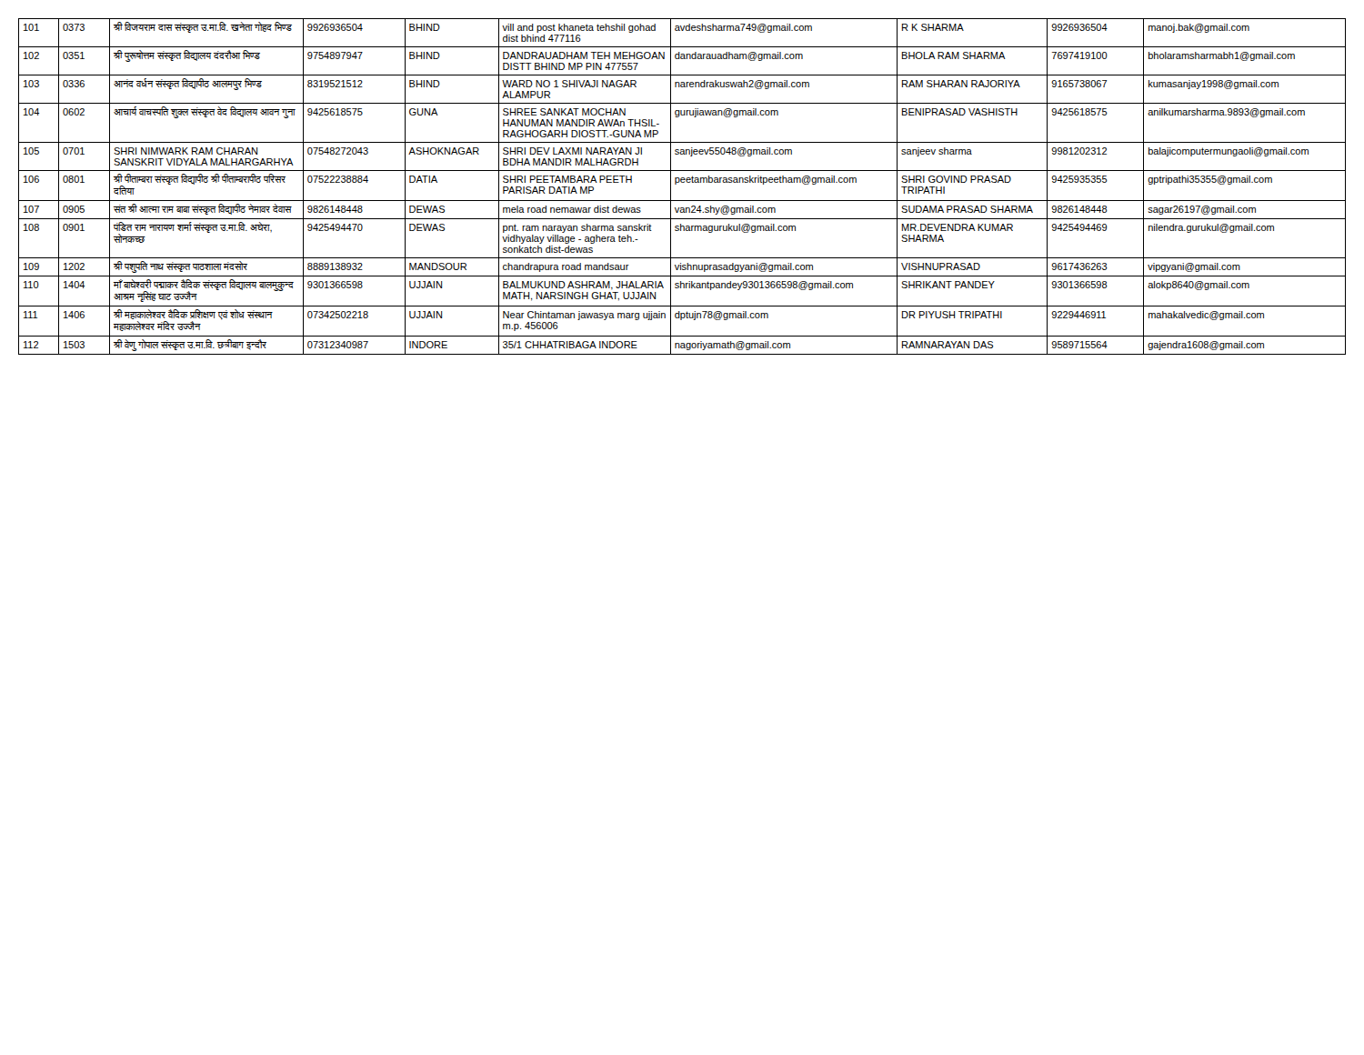| 101 | 0373 | श्री विजयराम दास संस्कृत उ.मा.वि. खनेता गोहद भिण्ड | 9926936504 | BHIND | vill and post khaneta tehshil gohad dist bhind 477116 | avdeshsharma749@gmail.com | R K SHARMA | 9926936504 | manoj.bak@gmail.com |
| 102 | 0351 | श्री पुरूषोत्तम संस्कृत विद्यालय दंदरौआ भिण्ड | 9754897947 | BHIND | DANDRAUADHAM TEH MEHGOAN DISTT BHIND MP PIN 477557 | dandarauadham@gmail.com | BHOLA RAM SHARMA | 7697419100 | bholaramsharmabh1@gmail.com |
| 103 | 0336 | आनंद वर्धन संस्कृत विद्यापीठ आलमपुर भिण्ड | 8319521512 | BHIND | WARD NO 1 SHIVAJI NAGAR ALAMPUR | narendrakuswah2@gmail.com | RAM SHARAN RAJORIYA | 9165738067 | kumasanjay1998@gmail.com |
| 104 | 0602 | आचार्य वाचस्पति शुक्ल संस्कृत वेद विद्यालय आवन गुना | 9425618575 | GUNA | SHREE SANKAT MOCHAN HANUMAN MANDIR AWAn THSIL-RAGHOGARH DIOSTT.-GUNA MP | gurujiawan@gmail.com | BENIPRASAD VASHISTH | 9425618575 | anilkumarsharma.9893@gmail.com |
| 105 | 0701 | SHRI NIMWARK RAM CHARAN SANSKRIT VIDYALA MALHARGARHYA | 07548272043 | ASHOKNAGAR | SHRI DEV LAXMI NARAYAN JI BDHA MANDIR MALHAGRDH | sanjeev55048@gmail.com | sanjeev sharma | 9981202312 | balajicomputermungaoli@gmail.com |
| 106 | 0801 | श्री पीताम्बरा संस्कृत विद्यापीठ श्री पीताम्बरापीठ परिसर दतिया | 07522238884 | DATIA | SHRI PEETAMBARA PEETH PARISAR DATIA MP | peetambarasanskritpeetham@gmail.com | SHRI GOVIND PRASAD TRIPATHI | 9425935355 | gptripathi35355@gmail.com |
| 107 | 0905 | संत श्री आत्मा राम बाबा संस्कृत विद्यापीठ नेमावर देवास | 9826148448 | DEWAS | mela road nemawar dist dewas | van24.shy@gmail.com | SUDAMA PRASAD SHARMA | 9826148448 | sagar26197@gmail.com |
| 108 | 0901 | पंडित राम नारायण शर्मा संस्कृत उ.मा.वि. अघेरा, सोनकच्छ | 9425494470 | DEWAS | pnt. ram narayan sharma sanskrit vidhyalay village - aghera teh.- sonkatch dist-dewas | sharmagurukul@gmail.com | MR.DEVENDRA KUMAR SHARMA | 9425494469 | nilendra.gurukul@gmail.com |
| 109 | 1202 | श्री पशुपति नाथ संस्कृत पाठशाला मंदसोर | 8889138932 | MANDSOUR | chandrapura road mandsaur | vishnuprasadgyani@gmail.com | VISHNUPRASAD | 9617436263 | vipgyani@gmail.com |
| 110 | 1404 | माँ बाघेश्वरी पद्माकर वैदिक संस्कृत विद्यालय बालमुकुन्द आश्रम नृसिंह घाट उज्जैन | 9301366598 | UJJAIN | BALMUKUND ASHRAM, JHALARIA MATH, NARSINGH GHAT, UJJAIN | shrikantpandey9301366598@gmail.com | SHRIKANT PANDEY | 9301366598 | alokp8640@gmail.com |
| 111 | 1406 | श्री महाकालेश्वर वैदिक प्रशिक्षण एवं शोध संस्थान महाकालेश्वर मंदिर उज्जैन | 07342502218 | UJJAIN | Near Chintaman jawasya marg ujjain m.p. 456006 | dptujn78@gmail.com | DR PIYUSH TRIPATHI | 9229446911 | mahakalvedic@gmail.com |
| 112 | 1503 | श्री वेणु गोपाल संस्कृत उ.मा.वि. छत्रीबाग इन्दौर | 07312340987 | INDORE | 35/1 CHHATRIBAGA INDORE | nagoriyamath@gmail.com | RAMNARAYAN DAS | 9589715564 | gajendra1608@gmail.com |